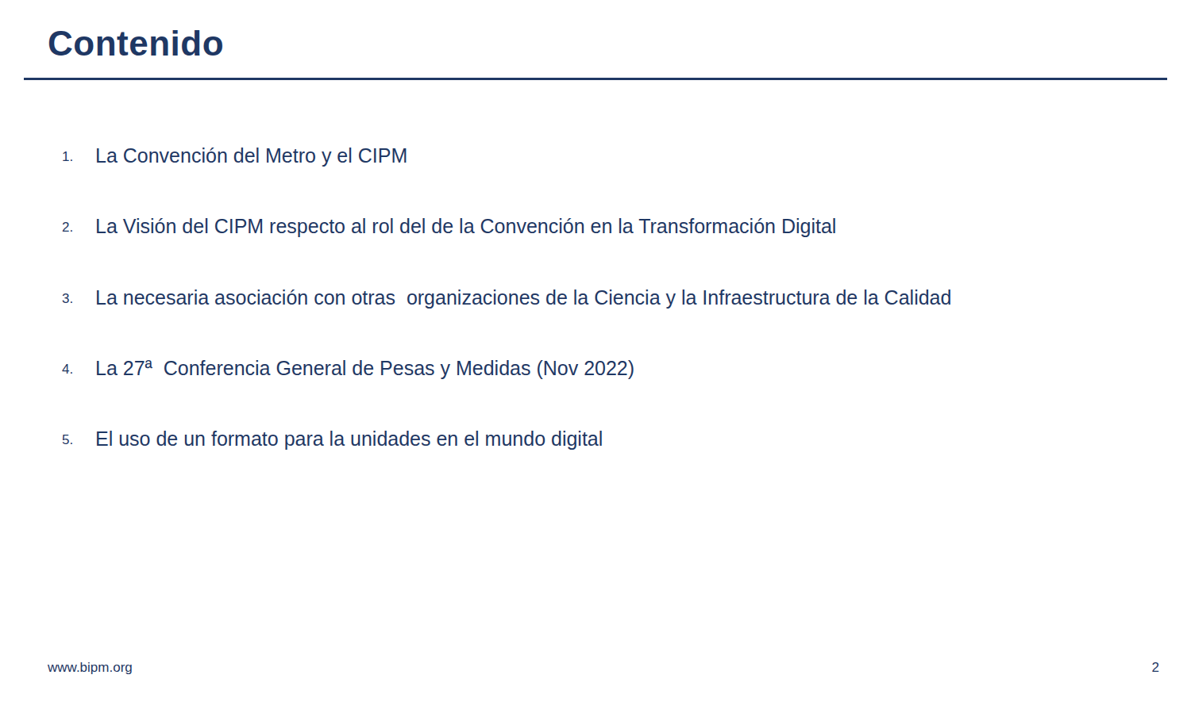Contenido
La Convención del Metro y el CIPM
La Visión del CIPM respecto al rol del de la Convención en la Transformación Digital
La necesaria asociación con otras organizaciones de la Ciencia y la Infraestructura de la Calidad
La 27ª Conferencia General de Pesas y Medidas (Nov 2022)
El uso de un formato para la unidades en el mundo digital
www.bipm.org 2